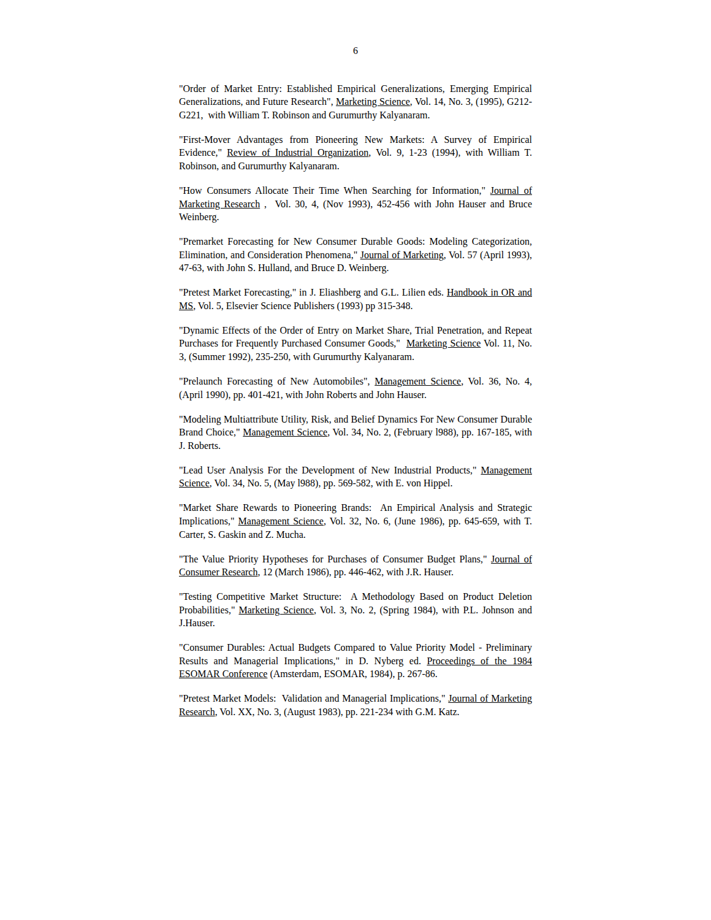6
"Order of Market Entry: Established Empirical Generalizations, Emerging Empirical Generalizations, and Future Research", Marketing Science, Vol. 14, No. 3, (1995), G212-G221, with William T. Robinson and Gurumurthy Kalyanaram.
"First-Mover Advantages from Pioneering New Markets: A Survey of Empirical Evidence," Review of Industrial Organization, Vol. 9, 1-23 (1994), with William T. Robinson, and Gurumurthy Kalyanaram.
"How Consumers Allocate Their Time When Searching for Information," Journal of Marketing Research , Vol. 30, 4, (Nov 1993), 452-456 with John Hauser and Bruce Weinberg.
"Premarket Forecasting for New Consumer Durable Goods: Modeling Categorization, Elimination, and Consideration Phenomena," Journal of Marketing, Vol. 57 (April 1993), 47-63, with John S. Hulland, and Bruce D. Weinberg.
"Pretest Market Forecasting," in J. Eliashberg and G.L. Lilien eds. Handbook in OR and MS, Vol. 5, Elsevier Science Publishers (1993) pp 315-348.
"Dynamic Effects of the Order of Entry on Market Share, Trial Penetration, and Repeat Purchases for Frequently Purchased Consumer Goods," Marketing Science Vol. 11, No. 3, (Summer 1992), 235-250, with Gurumurthy Kalyanaram.
"Prelaunch Forecasting of New Automobiles", Management Science, Vol. 36, No. 4, (April 1990), pp. 401-421, with John Roberts and John Hauser.
"Modeling Multiattribute Utility, Risk, and Belief Dynamics For New Consumer Durable Brand Choice," Management Science, Vol. 34, No. 2, (February l988), pp. 167-185, with J. Roberts.
"Lead User Analysis For the Development of New Industrial Products," Management Science, Vol. 34, No. 5, (May l988), pp. 569-582, with E. von Hippel.
"Market Share Rewards to Pioneering Brands: An Empirical Analysis and Strategic Implications," Management Science, Vol. 32, No. 6, (June 1986), pp. 645-659, with T. Carter, S. Gaskin and Z. Mucha.
"The Value Priority Hypotheses for Purchases of Consumer Budget Plans," Journal of Consumer Research, 12 (March 1986), pp. 446-462, with J.R. Hauser.
"Testing Competitive Market Structure: A Methodology Based on Product Deletion Probabilities," Marketing Science, Vol. 3, No. 2, (Spring 1984), with P.L. Johnson and J.Hauser.
"Consumer Durables: Actual Budgets Compared to Value Priority Model - Preliminary Results and Managerial Implications," in D. Nyberg ed. Proceedings of the 1984 ESOMAR Conference (Amsterdam, ESOMAR, 1984), p. 267-86.
"Pretest Market Models: Validation and Managerial Implications," Journal of Marketing Research, Vol. XX, No. 3, (August 1983), pp. 221-234 with G.M. Katz.